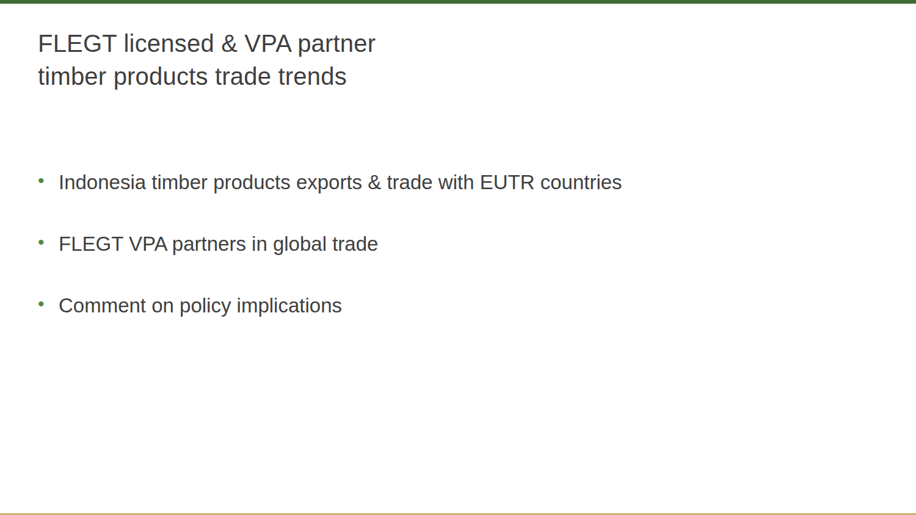FLEGT licensed & VPA partner
timber products trade trends
Indonesia timber products exports & trade with EUTR countries
FLEGT VPA partners in global trade
Comment on policy implications